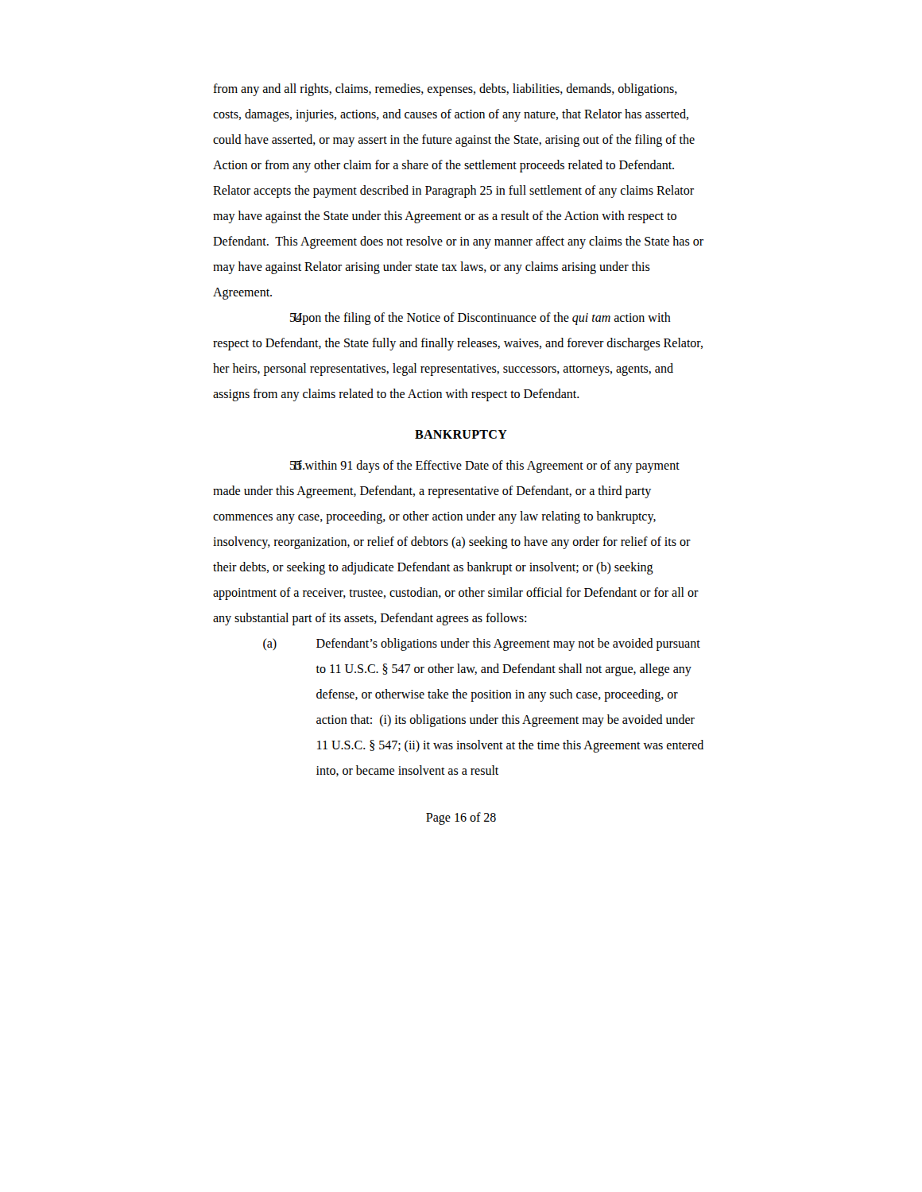from any and all rights, claims, remedies, expenses, debts, liabilities, demands, obligations, costs, damages, injuries, actions, and causes of action of any nature, that Relator has asserted, could have asserted, or may assert in the future against the State, arising out of the filing of the Action or from any other claim for a share of the settlement proceeds related to Defendant. Relator accepts the payment described in Paragraph 25 in full settlement of any claims Relator may have against the State under this Agreement or as a result of the Action with respect to Defendant. This Agreement does not resolve or in any manner affect any claims the State has or may have against Relator arising under state tax laws, or any claims arising under this Agreement.
54. Upon the filing of the Notice of Discontinuance of the qui tam action with respect to Defendant, the State fully and finally releases, waives, and forever discharges Relator, her heirs, personal representatives, legal representatives, successors, attorneys, agents, and assigns from any claims related to the Action with respect to Defendant.
BANKRUPTCY
55. If within 91 days of the Effective Date of this Agreement or of any payment made under this Agreement, Defendant, a representative of Defendant, or a third party commences any case, proceeding, or other action under any law relating to bankruptcy, insolvency, reorganization, or relief of debtors (a) seeking to have any order for relief of its or their debts, or seeking to adjudicate Defendant as bankrupt or insolvent; or (b) seeking appointment of a receiver, trustee, custodian, or other similar official for Defendant or for all or any substantial part of its assets, Defendant agrees as follows:
(a) Defendant’s obligations under this Agreement may not be avoided pursuant to 11 U.S.C. § 547 or other law, and Defendant shall not argue, allege any defense, or otherwise take the position in any such case, proceeding, or action that: (i) its obligations under this Agreement may be avoided under 11 U.S.C. § 547; (ii) it was insolvent at the time this Agreement was entered into, or became insolvent as a result
Page 16 of 28